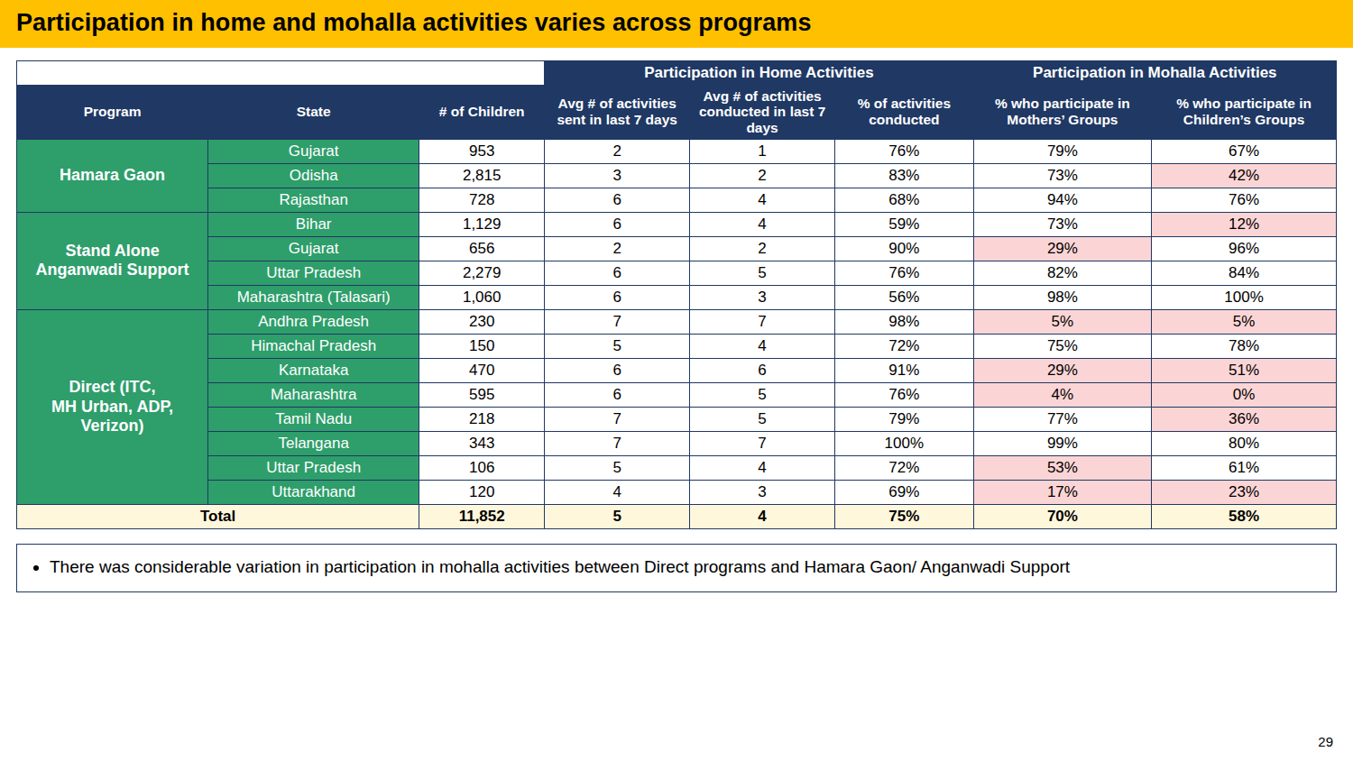Participation in home and mohalla activities varies across programs
| | Participation in Home Activities | Participation in Mohalla Activities |
| --- | --- | --- |
| Program | State | # of Children | Avg # of activities sent in last 7 days | Avg # of activities conducted in last 7 days | % of activities conducted | % who participate in Mothers’ Groups | % who participate in Children’s Groups |
| Hamara Gaon | Gujarat | 953 | 2 | 1 | 76% | 79% | 67% |
| Odisha | 2,815 | 3 | 2 | 83% | 73% | 42% |
| Rajasthan | 728 | 6 | 4 | 68% | 94% | 76% |
| Stand Alone Anganwadi Support | Bihar | 1,129 | 6 | 4 | 59% | 73% | 12% |
| Gujarat | 656 | 2 | 2 | 90% | 29% | 96% |
| Uttar Pradesh | 2,279 | 6 | 5 | 76% | 82% | 84% |
| Maharashtra (Talasari) | 1,060 | 6 | 3 | 56% | 98% | 100% |
| Direct (ITC, MH Urban, ADP, Verizon) | Andhra Pradesh | 230 | 7 | 7 | 98% | 5% | 5% |
| Himachal Pradesh | 150 | 5 | 4 | 72% | 75% | 78% |
| Karnataka | 470 | 6 | 6 | 91% | 29% | 51% |
| Maharashtra | 595 | 6 | 5 | 76% | 4% | 0% |
| Tamil Nadu | 218 | 7 | 5 | 79% | 77% | 36% |
| Telangana | 343 | 7 | 7 | 100% | 99% | 80% |
| Uttar Pradesh | 106 | 5 | 4 | 72% | 53% | 61% |
| Uttarakhand | 120 | 4 | 3 | 69% | 17% | 23% |
| Total | 11,852 | 5 | 4 | 75% | 70% | 58% |
There was considerable variation in participation in mohalla activities between Direct programs and Hamara Gaon/ Anganwadi Support
29